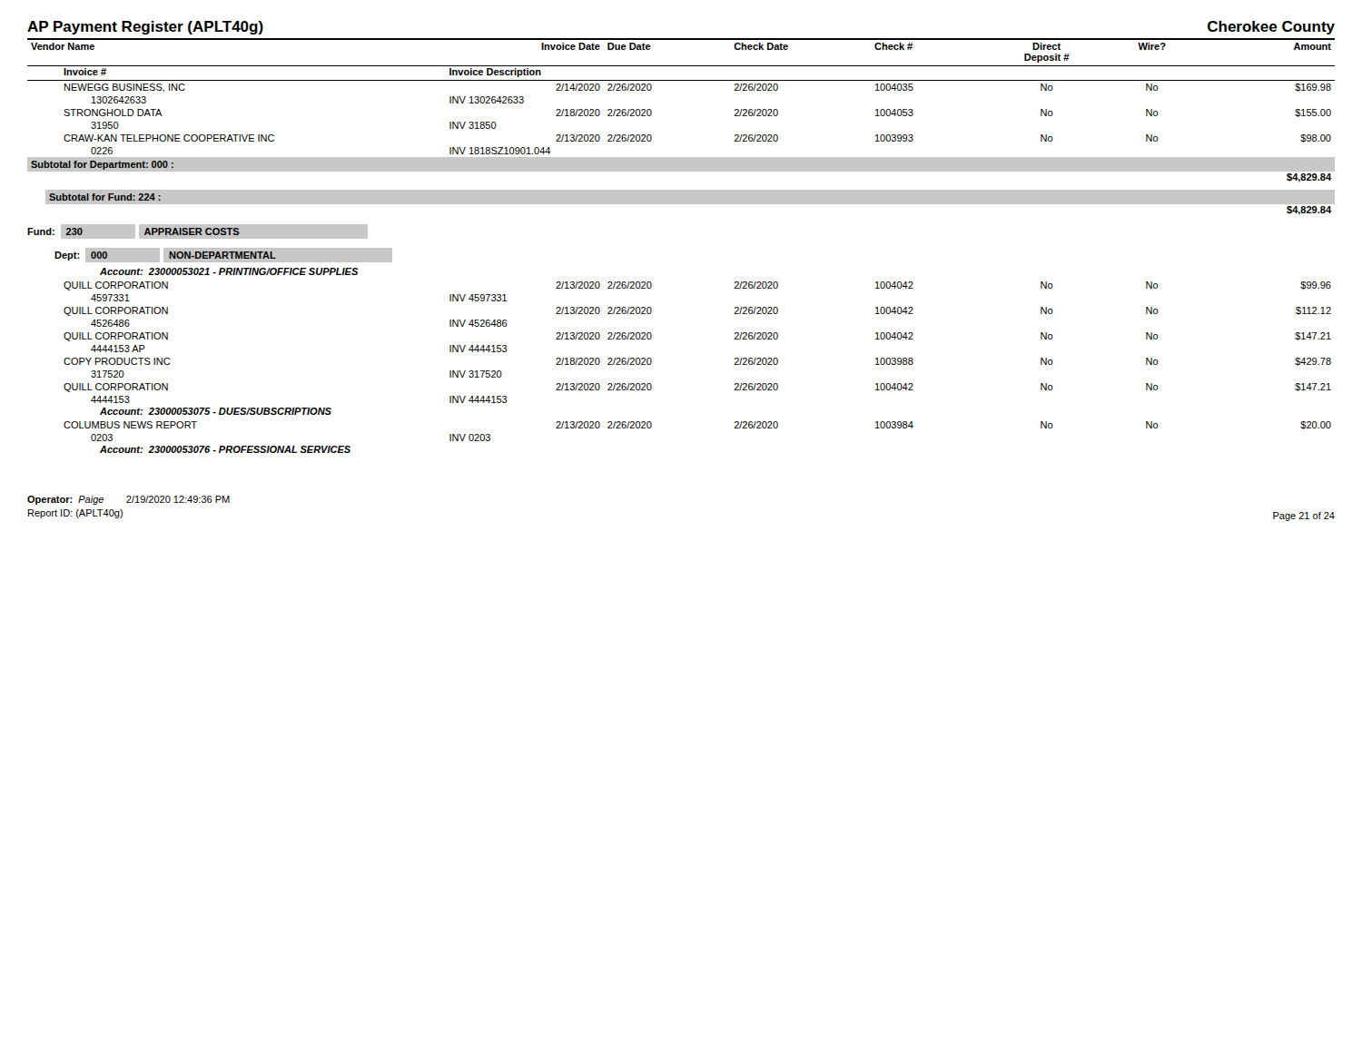AP Payment Register (APLT40g)
Cherokee County
| Vendor Name | Invoice Date | Due Date | Check Date | Check # | Direct Deposit # | Wire? | Amount |
| --- | --- | --- | --- | --- | --- | --- | --- |
| Invoice # | Invoice Description | | | | | | |
| NEWEGG BUSINESS, INC | 2/14/2020 | 2/26/2020 | 2/26/2020 | 1004035 | No | No | $169.98 |
| 1302642633 | INV 1302642633 |
| STRONGHOLD DATA | 2/18/2020 | 2/26/2020 | 2/26/2020 | 1004053 | No | No | $155.00 |
| 31950 | INV 31850 |
| CRAW-KAN TELEPHONE COOPERATIVE INC | 2/13/2020 | 2/26/2020 | 2/26/2020 | 1003993 | No | No | $98.00 |
| 0226 | INV 1818SZ10901.044 |
Subtotal for Department: 000 :
$4,829.84
Subtotal for Fund: 224 :
$4,829.84
Fund: 230 APPRAISER COSTS
Dept: 000 NON-DEPARTMENTAL
Account: 23000053021 - PRINTING/OFFICE SUPPLIES
| QUILL CORPORATION | 2/13/2020 | 2/26/2020 | 2/26/2020 | 1004042 | No | No | $99.96 |
| 4597331 | INV 4597331 |
| QUILL CORPORATION | 2/13/2020 | 2/26/2020 | 2/26/2020 | 1004042 | No | No | $112.12 |
| 4526486 | INV 4526486 |
| QUILL CORPORATION | 2/13/2020 | 2/26/2020 | 2/26/2020 | 1004042 | No | No | $147.21 |
| 4444153 AP | INV 4444153 |
| COPY PRODUCTS INC | 2/18/2020 | 2/26/2020 | 2/26/2020 | 1003988 | No | No | $429.78 |
| 317520 | INV 317520 |
| QUILL CORPORATION | 2/13/2020 | 2/26/2020 | 2/26/2020 | 1004042 | No | No | $147.21 |
| 4444153 | INV 4444153 |
Account: 23000053075 - DUES/SUBSCRIPTIONS
| COLUMBUS NEWS REPORT | 2/13/2020 | 2/26/2020 | 2/26/2020 | 1003984 | No | No | $20.00 |
| 0203 | INV 0203 |
Account: 23000053076 - PROFESSIONAL SERVICES
Operator: Paige 2/19/2020 12:49:36 PM
Report ID: (APLT40g)
Page 21 of 24